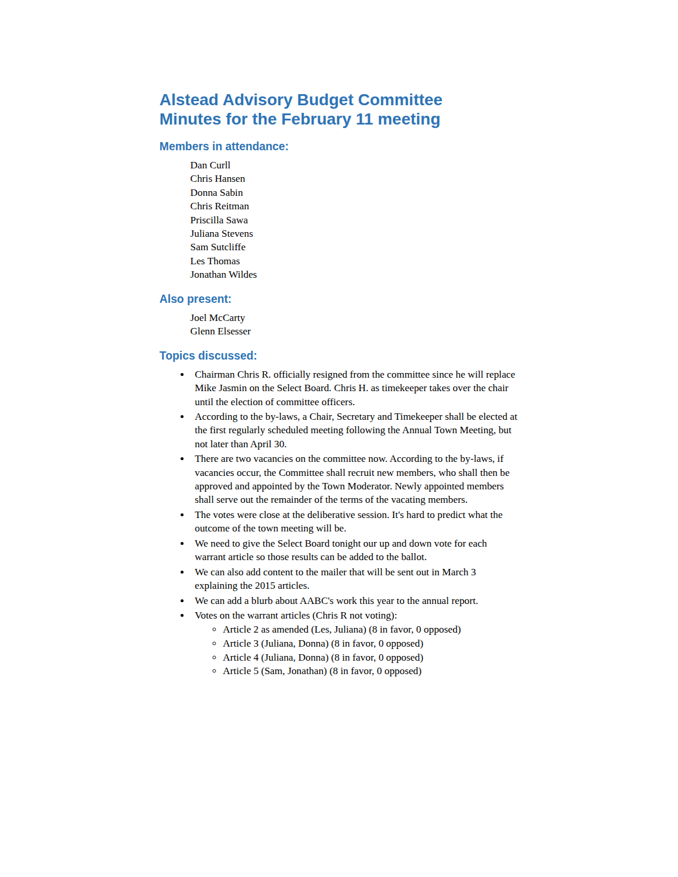Alstead Advisory Budget Committee
Minutes for the February 11 meeting
Members in attendance:
Dan Curll
Chris Hansen
Donna Sabin
Chris Reitman
Priscilla Sawa
Juliana Stevens
Sam Sutcliffe
Les Thomas
Jonathan Wildes
Also present:
Joel McCarty
Glenn Elsesser
Topics discussed:
Chairman Chris R. officially resigned from the committee since he will replace Mike Jasmin on the Select Board. Chris H. as timekeeper takes over the chair until the election of committee officers.
According to the by-laws, a Chair, Secretary and Timekeeper shall be elected at the first regularly scheduled meeting following the Annual Town Meeting, but not later than April 30.
There are two vacancies on the committee now. According to the by-laws, if vacancies occur, the Committee shall recruit new members, who shall then be approved and appointed by the Town Moderator. Newly appointed members shall serve out the remainder of the terms of the vacating members.
The votes were close at the deliberative session. It's hard to predict what the outcome of the town meeting will be.
We need to give the Select Board tonight our up and down vote for each warrant article so those results can be added to the ballot.
We can also add content to the mailer that will be sent out in March 3 explaining the 2015 articles.
We can add a blurb about AABC's work this year to the annual report.
Votes on the warrant articles (Chris R not voting):
Article 2 as amended (Les, Juliana) (8 in favor, 0 opposed)
Article 3 (Juliana, Donna) (8 in favor, 0 opposed)
Article 4 (Juliana, Donna) (8 in favor, 0 opposed)
Article 5 (Sam, Jonathan) (8 in favor, 0 opposed)